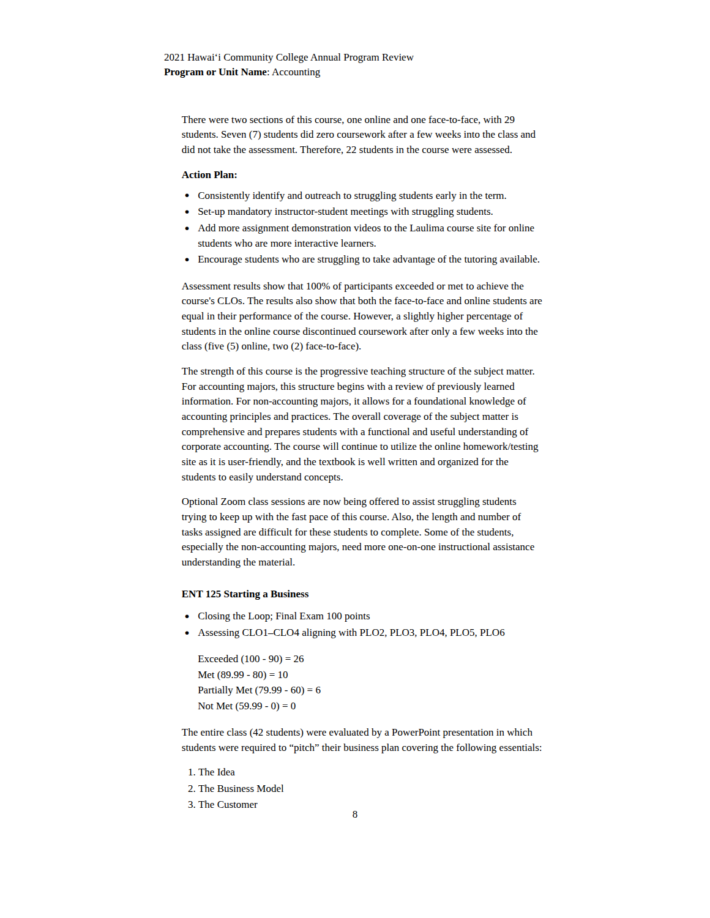2021 Hawaiʻi Community College Annual Program Review
Program or Unit Name: Accounting
There were two sections of this course, one online and one face-to-face, with 29 students. Seven (7) students did zero coursework after a few weeks into the class and did not take the assessment. Therefore, 22 students in the course were assessed.
Action Plan:
Consistently identify and outreach to struggling students early in the term.
Set-up mandatory instructor-student meetings with struggling students.
Add more assignment demonstration videos to the Laulima course site for online students who are more interactive learners.
Encourage students who are struggling to take advantage of the tutoring available.
Assessment results show that 100% of participants exceeded or met to achieve the course's CLOs. The results also show that both the face-to-face and online students are equal in their performance of the course. However, a slightly higher percentage of students in the online course discontinued coursework after only a few weeks into the class (five (5) online, two (2) face-to-face).
The strength of this course is the progressive teaching structure of the subject matter. For accounting majors, this structure begins with a review of previously learned information. For non-accounting majors, it allows for a foundational knowledge of accounting principles and practices. The overall coverage of the subject matter is comprehensive and prepares students with a functional and useful understanding of corporate accounting. The course will continue to utilize the online homework/testing site as it is user-friendly, and the textbook is well written and organized for the students to easily understand concepts.
Optional Zoom class sessions are now being offered to assist struggling students trying to keep up with the fast pace of this course. Also, the length and number of tasks assigned are difficult for these students to complete. Some of the students, especially the non-accounting majors, need more one-on-one instructional assistance understanding the material.
ENT 125 Starting a Business
Closing the Loop; Final Exam 100 points
Assessing CLO1–CLO4 aligning with PLO2, PLO3, PLO4, PLO5, PLO6
Exceeded (100 - 90) = 26
Met (89.99 - 80) = 10
Partially Met (79.99 - 60) = 6
Not Met (59.99 - 0) = 0
The entire class (42 students) were evaluated by a PowerPoint presentation in which students were required to “pitch” their business plan covering the following essentials:
The Idea
The Business Model
The Customer
8